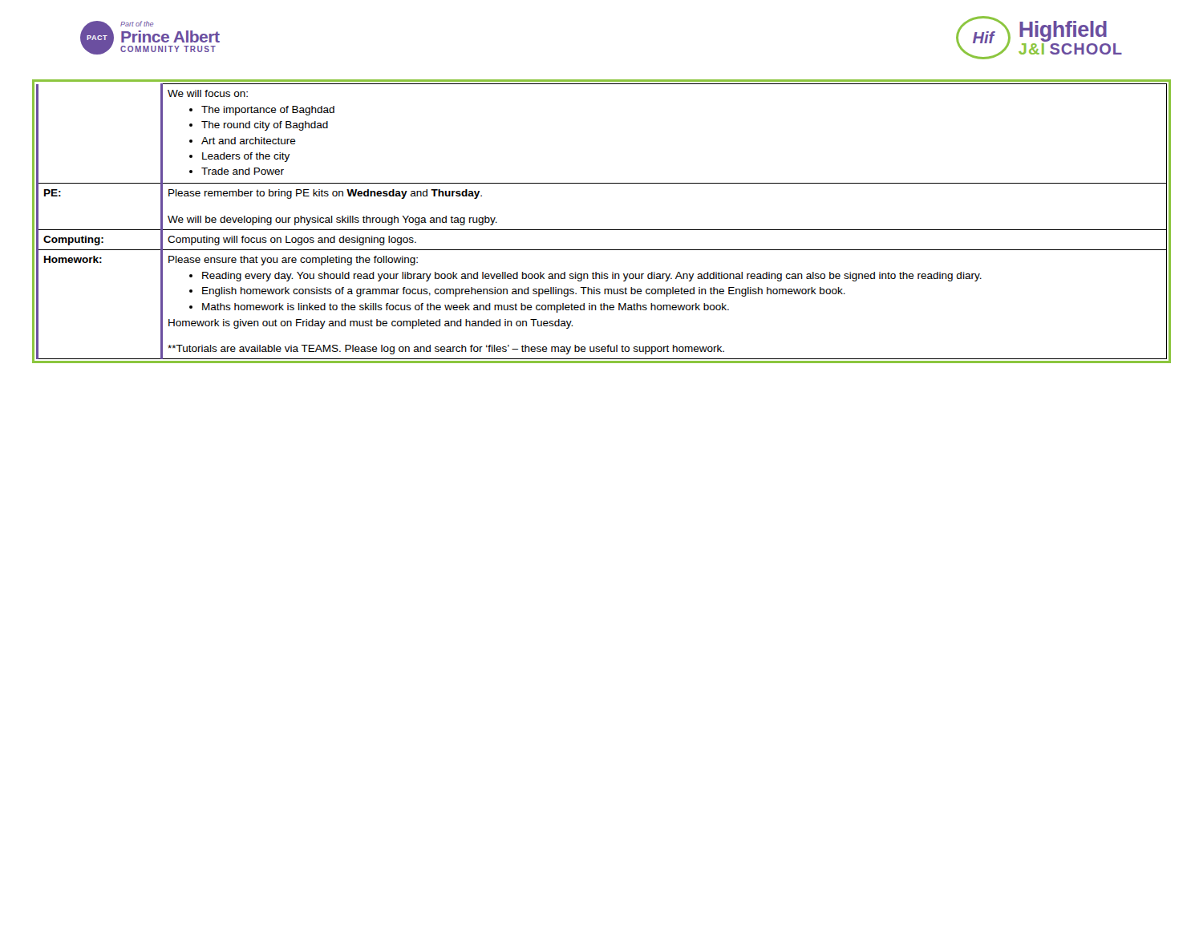PACT
Part of the
Prince Albert
COMMUNITY TRUST
Hif
Highfield
J&I SCHOOL
| | We will focus on: The importance of Baghdad The round city of Baghdad Art and architecture Leaders of the city Trade and Power |
| PE: | Please remember to bring PE kits on Wednesday and Thursday . We will be developing our physical skills through Yoga and tag rugby. |
| Computing: | Computing will focus on Logos and designing logos. |
| Homework: | Please ensure that you are completing the following: Reading every day. You should read your library book and levelled book and sign this in your diary. Any additional reading can also be signed into the reading diary. English homework consists of a grammar focus, comprehension and spellings. This must be completed in the English homework book. Maths homework is linked to the skills focus of the week and must be completed in the Maths homework book. Homework is given out on Friday and must be completed and handed in on Tuesday. **Tutorials are available via TEAMS. Please log on and search for ‘files’ – these may be useful to support homework. |